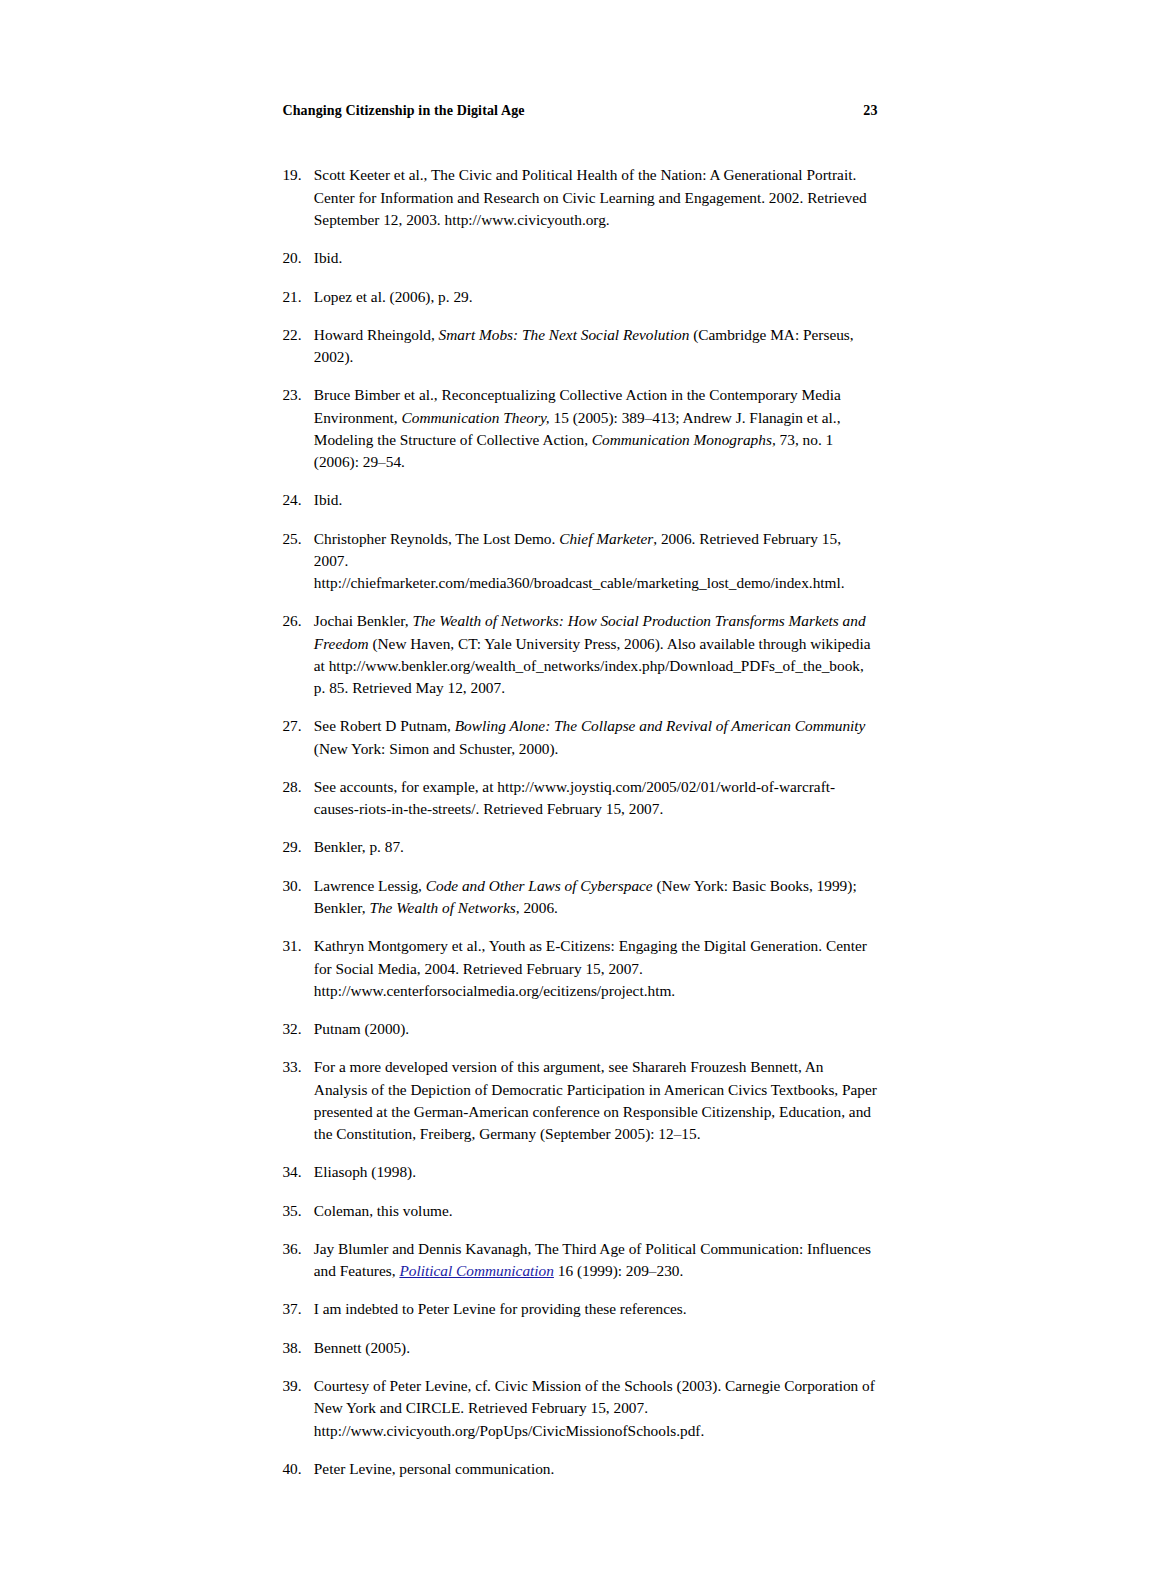Changing Citizenship in the Digital Age 23
19. Scott Keeter et al., The Civic and Political Health of the Nation: A Generational Portrait. Center for Information and Research on Civic Learning and Engagement. 2002. Retrieved September 12, 2003. http://www.civicyouth.org.
20. Ibid.
21. Lopez et al. (2006), p. 29.
22. Howard Rheingold, Smart Mobs: The Next Social Revolution (Cambridge MA: Perseus, 2002).
23. Bruce Bimber et al., Reconceptualizing Collective Action in the Contemporary Media Environment, Communication Theory, 15 (2005): 389–413; Andrew J. Flanagin et al., Modeling the Structure of Collective Action, Communication Monographs, 73, no. 1 (2006): 29–54.
24. Ibid.
25. Christopher Reynolds, The Lost Demo. Chief Marketer, 2006. Retrieved February 15, 2007. http://chiefmarketer.com/media360/broadcast_cable/marketing_lost_demo/index.html.
26. Jochai Benkler, The Wealth of Networks: How Social Production Transforms Markets and Freedom (New Haven, CT: Yale University Press, 2006). Also available through wikipedia at http://www.benkler.org/wealth_of_networks/index.php/Download_PDFs_of_the_book, p. 85. Retrieved May 12, 2007.
27. See Robert D Putnam, Bowling Alone: The Collapse and Revival of American Community (New York: Simon and Schuster, 2000).
28. See accounts, for example, at http://www.joystiq.com/2005/02/01/world-of-warcraft-causes-riots-in-the-streets/. Retrieved February 15, 2007.
29. Benkler, p. 87.
30. Lawrence Lessig, Code and Other Laws of Cyberspace (New York: Basic Books, 1999); Benkler, The Wealth of Networks, 2006.
31. Kathryn Montgomery et al., Youth as E-Citizens: Engaging the Digital Generation. Center for Social Media, 2004. Retrieved February 15, 2007. http://www.centerforsocialmedia.org/ecitizens/project.htm.
32. Putnam (2000).
33. For a more developed version of this argument, see Sharareh Frouzesh Bennett, An Analysis of the Depiction of Democratic Participation in American Civics Textbooks, Paper presented at the German-American conference on Responsible Citizenship, Education, and the Constitution, Freiberg, Germany (September 2005): 12–15.
34. Eliasoph (1998).
35. Coleman, this volume.
36. Jay Blumler and Dennis Kavanagh, The Third Age of Political Communication: Influences and Features, Political Communication 16 (1999): 209–230.
37. I am indebted to Peter Levine for providing these references.
38. Bennett (2005).
39. Courtesy of Peter Levine, cf. Civic Mission of the Schools (2003). Carnegie Corporation of New York and CIRCLE. Retrieved February 15, 2007. http://www.civicyouth.org/PopUps/CivicMissionofSchools.pdf.
40. Peter Levine, personal communication.